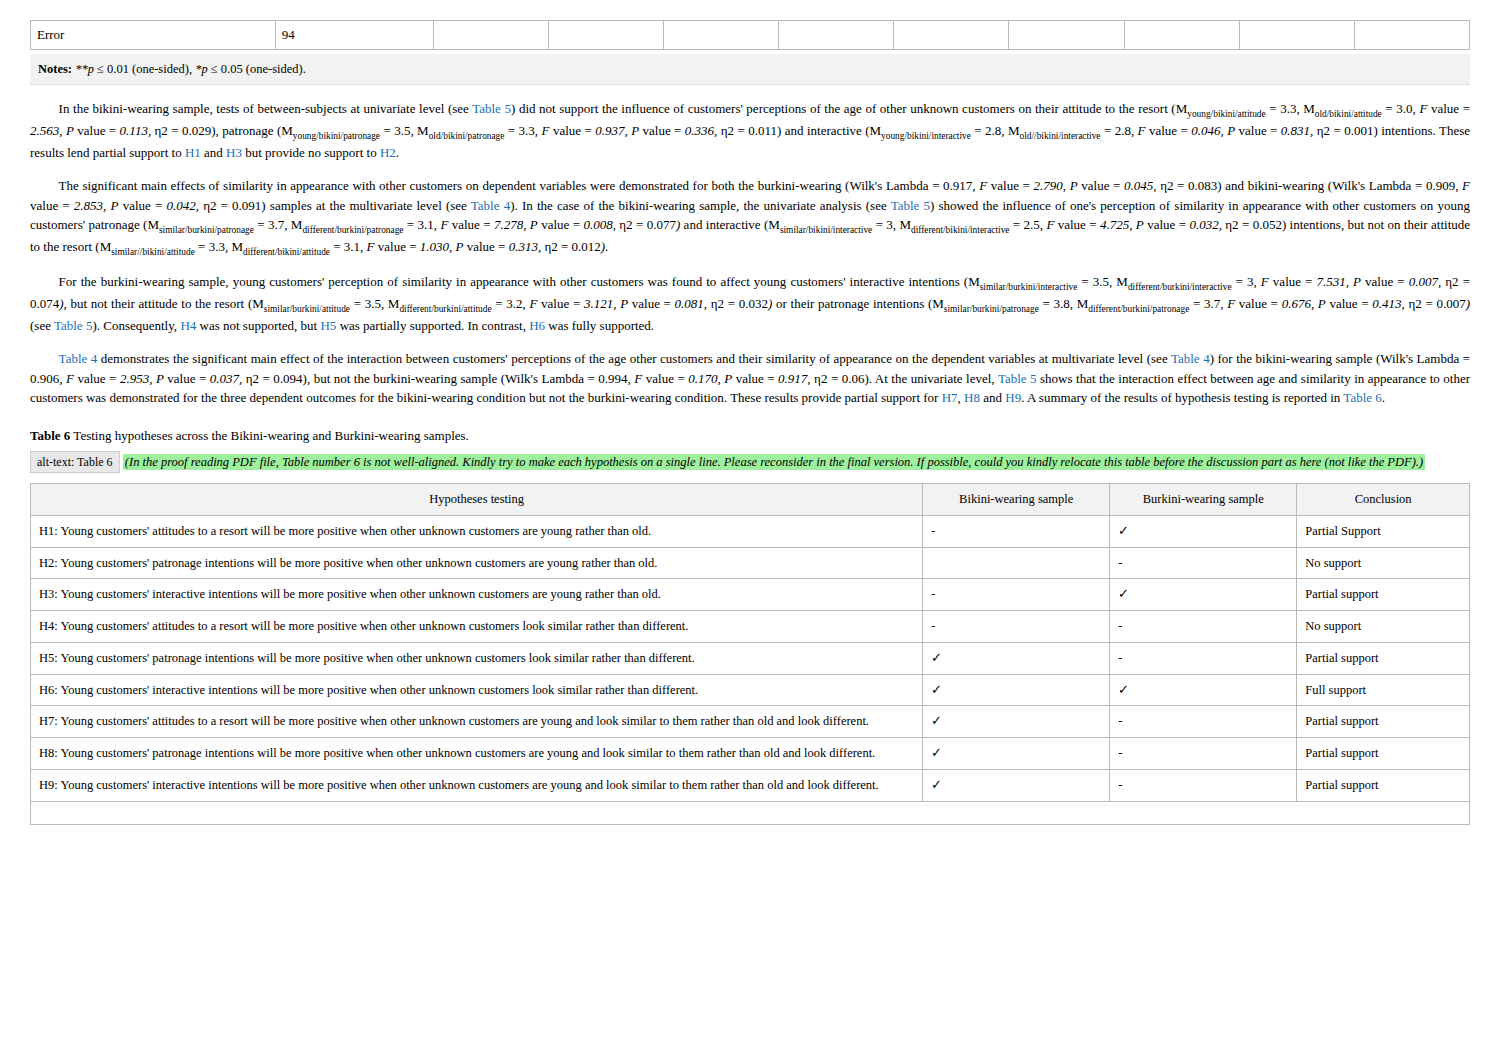| Error | 94 | | | | | | | | | |
Notes: **p ≤ 0.01 (one-sided), *p ≤ 0.05 (one-sided).
In the bikini-wearing sample, tests of between-subjects at univariate level (see Table 5) did not support the influence of customers' perceptions of the age of other unknown customers on their attitude to the resort (Myoung/bikini/attitude = 3.3, Mold/bikini/attitude = 3.0, F value = 2.563, P value = 0.113, η2 = 0.029), patronage (Myoung/bikini/patronage = 3.5, Mold/bikini/patronage = 3.3, F value = 0.937, P value = 0.336, η2 = 0.011) and interactive (Myoung/bikini/interactive = 2.8, Mold//bikini/interactive = 2.8, F value = 0.046, P value = 0.831, η2 = 0.001) intentions. These results lend partial support to H1 and H3 but provide no support to H2.
The significant main effects of similarity in appearance with other customers on dependent variables were demonstrated for both the burkini-wearing (Wilk's Lambda = 0.917, F value = 2.790, P value = 0.045, η2 = 0.083) and bikini-wearing (Wilk's Lambda = 0.909, F value = 2.853, P value = 0.042, η2 = 0.091) samples at the multivariate level (see Table 4). In the case of the bikini-wearing sample, the univariate analysis (see Table 5) showed the influence of one's perception of similarity in appearance with other customers on young customers' patronage (Msimilar/burkini/patronage = 3.7, Mdifferent/burkini/patronage = 3.1, F value = 7.278, P value = 0.008, η2 = 0.077) and interactive (Msimilar/bikini/interactive = 3, Mdifferent/bikini/interactive = 2.5, F value = 4.725, P value = 0.032, η2 = 0.052) intentions, but not on their attitude to the resort (Msimilar//bikini/attitude = 3.3, Mdifferent/bikini/attitude = 3.1, F value = 1.030, P value = 0.313, η2 = 0.012).
For the burkini-wearing sample, young customers' perception of similarity in appearance with other customers was found to affect young customers' interactive intentions (Msimilar/burkini/interactive = 3.5, Mdifferent/burkini/interactive = 3, F value = 7.531, P value = 0.007, η2 = 0.074), but not their attitude to the resort (Msimilar/burkini/attitude = 3.5, Mdifferent/burkini/attitude = 3.2, F value = 3.121, P value = 0.081, η2 = 0.032) or their patronage intentions (Msimilar/burkini/patronage = 3.8, Mdifferent/burkini/patronage = 3.7, F value = 0.676, P value = 0.413, η2 = 0.007) (see Table 5). Consequently, H4 was not supported, but H5 was partially supported. In contrast, H6 was fully supported.
Table 4 demonstrates the significant main effect of the interaction between customers' perceptions of the age other customers and their similarity of appearance on the dependent variables at multivariate level (see Table 4) for the bikini-wearing sample (Wilk's Lambda = 0.906, F value = 2.953, P value = 0.037, η2 = 0.094), but not the burkini-wearing sample (Wilk's Lambda = 0.994, F value = 0.170, P value = 0.917, η2 = 0.06). At the univariate level, Table 5 shows that the interaction effect between age and similarity in appearance to other customers was demonstrated for the three dependent outcomes for the bikini-wearing condition but not the burkini-wearing condition. These results provide partial support for H7, H8 and H9. A summary of the results of hypothesis testing is reported in Table 6.
Table 6 Testing hypotheses across the Bikini-wearing and Burkini-wearing samples.
alt-text: Table 6 (In the proof reading PDF file, Table number 6 is not well-aligned. Kindly try to make each hypothesis on a single line. Please reconsider in the final version. If possible, could you kindly relocate this table before the discussion part as here (not like the PDF).)
| Hypotheses testing | Bikini-wearing sample | Burkini-wearing sample | Conclusion |
| --- | --- | --- | --- |
| H1: Young customers' attitudes to a resort will be more positive when other unknown customers are young rather than old. | - | ✓ | Partial Support |
| H2: Young customers' patronage intentions will be more positive when other unknown customers are young rather than old. | | - | No support |
| H3: Young customers' interactive intentions will be more positive when other unknown customers are young rather than old. | - | ✓ | Partial support |
| H4: Young customers' attitudes to a resort will be more positive when other unknown customers look similar rather than different. | - | - | No support |
| H5: Young customers' patronage intentions will be more positive when other unknown customers look similar rather than different. | ✓ | - | Partial support |
| H6: Young customers' interactive intentions will be more positive when other unknown customers look similar rather than different. | ✓ | ✓ | Full support |
| H7: Young customers' attitudes to a resort will be more positive when other unknown customers are young and look similar to them rather than old and look different. | ✓ | - | Partial support |
| H8: Young customers' patronage intentions will be more positive when other unknown customers are young and look similar to them rather than old and look different. | ✓ | - | Partial support |
| H9: Young customers' interactive intentions will be more positive when other unknown customers are young and look similar to them rather than old and look different. | ✓ | - | Partial support |